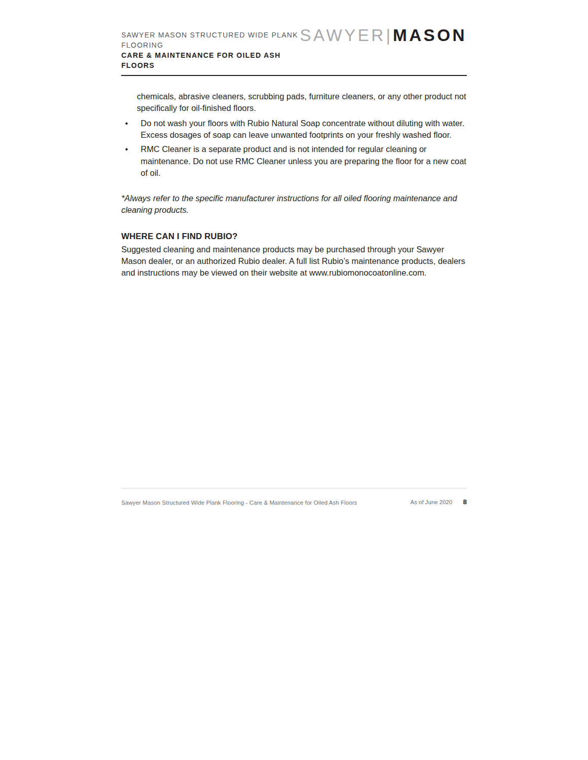SAWYER MASON STRUCTURED WIDE PLANK FLOORING
CARE & MAINTENANCE FOR OILED ASH FLOORS
SAWYER|MASON
chemicals, abrasive cleaners, scrubbing pads, furniture cleaners, or any other product not specifically for oil-finished floors.
Do not wash your floors with Rubio Natural Soap concentrate without diluting with water. Excess dosages of soap can leave unwanted footprints on your freshly washed floor.
RMC Cleaner is a separate product and is not intended for regular cleaning or maintenance. Do not use RMC Cleaner unless you are preparing the floor for a new coat of oil.
*Always refer to the specific manufacturer instructions for all oiled flooring maintenance and cleaning products.
WHERE CAN I FIND RUBIO?
Suggested cleaning and maintenance products may be purchased through your Sawyer Mason dealer, or an authorized Rubio dealer. A full list Rubio’s maintenance products, dealers and instructions may be viewed on their website at www.rubiomonocoatonline.com.
Sawyer Mason Structured Wide Plank Flooring - Care & Maintenance for Oiled Ash Floors
As of June 2020 8